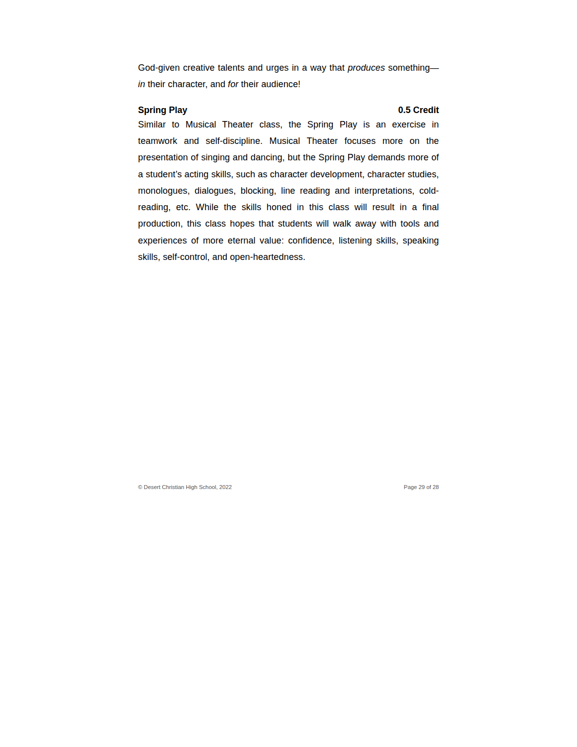God-given creative talents and urges in a way that produces something—in their character, and for their audience!
Spring Play 0.5 Credit
Similar to Musical Theater class, the Spring Play is an exercise in teamwork and self-discipline. Musical Theater focuses more on the presentation of singing and dancing, but the Spring Play demands more of a student’s acting skills, such as character development, character studies, monologues, dialogues, blocking, line reading and interpretations, cold-reading, etc. While the skills honed in this class will result in a final production, this class hopes that students will walk away with tools and experiences of more eternal value: confidence, listening skills, speaking skills, self-control, and open-heartedness.
© Desert Christian High School, 2022 Page 29 of 28